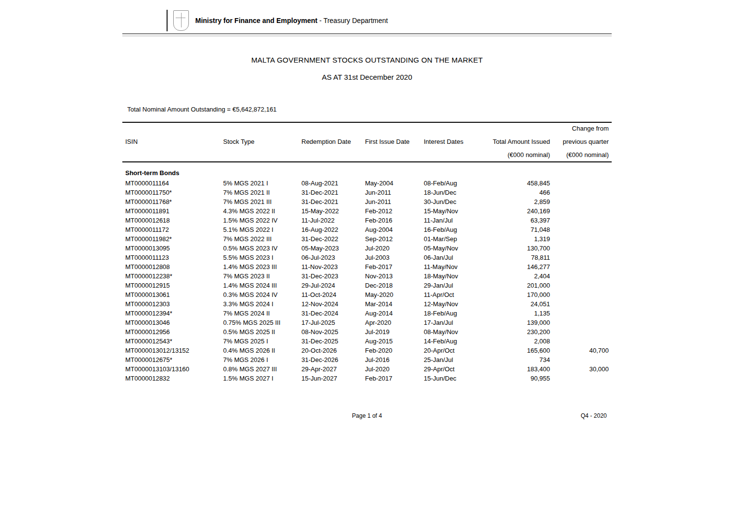Ministry for Finance and Employment - Treasury Department
MALTA GOVERNMENT STOCKS OUTSTANDING ON THE MARKET
AS AT 31st December 2020
Total Nominal Amount Outstanding = €5,642,872,161
| | | | | | | Change from |
| --- | --- | --- | --- | --- | --- | --- |
| ISIN | Stock Type | Redemption Date | First Issue Date | Interest Dates | Total Amount Issued | previous quarter |
| | | | | | (€000 nominal) | (€000 nominal) |
| Short-term Bonds |
| MT0000011164 | 5% MGS 2021 I | 08-Aug-2021 | May-2004 | 08-Feb/Aug | 458,845 | |
| MT0000011750* | 7% MGS 2021 II | 31-Dec-2021 | Jun-2011 | 18-Jun/Dec | 466 | |
| MT0000011768* | 7% MGS 2021 III | 31-Dec-2021 | Jun-2011 | 30-Jun/Dec | 2,859 | |
| MT0000011891 | 4.3% MGS 2022 II | 15-May-2022 | Feb-2012 | 15-May/Nov | 240,169 | |
| MT0000012618 | 1.5% MGS 2022 IV | 11-Jul-2022 | Feb-2016 | 11-Jan/Jul | 63,397 | |
| MT0000011172 | 5.1% MGS 2022 I | 16-Aug-2022 | Aug-2004 | 16-Feb/Aug | 71,048 | |
| MT0000011982* | 7% MGS 2022 III | 31-Dec-2022 | Sep-2012 | 01-Mar/Sep | 1,319 | |
| MT0000013095 | 0.5% MGS 2023 IV | 05-May-2023 | Jul-2020 | 05-May/Nov | 130,700 | |
| MT0000011123 | 5.5% MGS 2023 I | 06-Jul-2023 | Jul-2003 | 06-Jan/Jul | 78,811 | |
| MT0000012808 | 1.4% MGS 2023 III | 11-Nov-2023 | Feb-2017 | 11-May/Nov | 146,277 | |
| MT0000012238* | 7% MGS 2023 II | 31-Dec-2023 | Nov-2013 | 18-May/Nov | 2,404 | |
| MT0000012915 | 1.4% MGS 2024 III | 29-Jul-2024 | Dec-2018 | 29-Jan/Jul | 201,000 | |
| MT0000013061 | 0.3% MGS 2024 IV | 11-Oct-2024 | May-2020 | 11-Apr/Oct | 170,000 | |
| MT0000012303 | 3.3% MGS 2024 I | 12-Nov-2024 | Mar-2014 | 12-May/Nov | 24,051 | |
| MT0000012394* | 7% MGS 2024 II | 31-Dec-2024 | Aug-2014 | 18-Feb/Aug | 1,135 | |
| MT0000013046 | 0.75% MGS 2025 III | 17-Jul-2025 | Apr-2020 | 17-Jan/Jul | 139,000 | |
| MT0000012956 | 0.5% MGS 2025 II | 08-Nov-2025 | Jul-2019 | 08-May/Nov | 230,200 | |
| MT0000012543* | 7% MGS 2025 I | 31-Dec-2025 | Aug-2015 | 14-Feb/Aug | 2,008 | |
| MT0000013012/13152 | 0.4% MGS 2026 II | 20-Oct-2026 | Feb-2020 | 20-Apr/Oct | 165,600 | 40,700 |
| MT0000012675* | 7% MGS 2026 I | 31-Dec-2026 | Jul-2016 | 25-Jan/Jul | 734 | |
| MT0000013103/13160 | 0.8% MGS 2027 III | 29-Apr-2027 | Jul-2020 | 29-Apr/Oct | 183,400 | 30,000 |
| MT0000012832 | 1.5% MGS 2027 I | 15-Jun-2027 | Feb-2017 | 15-Jun/Dec | 90,955 | |
Page 1 of 4
Q4 - 2020